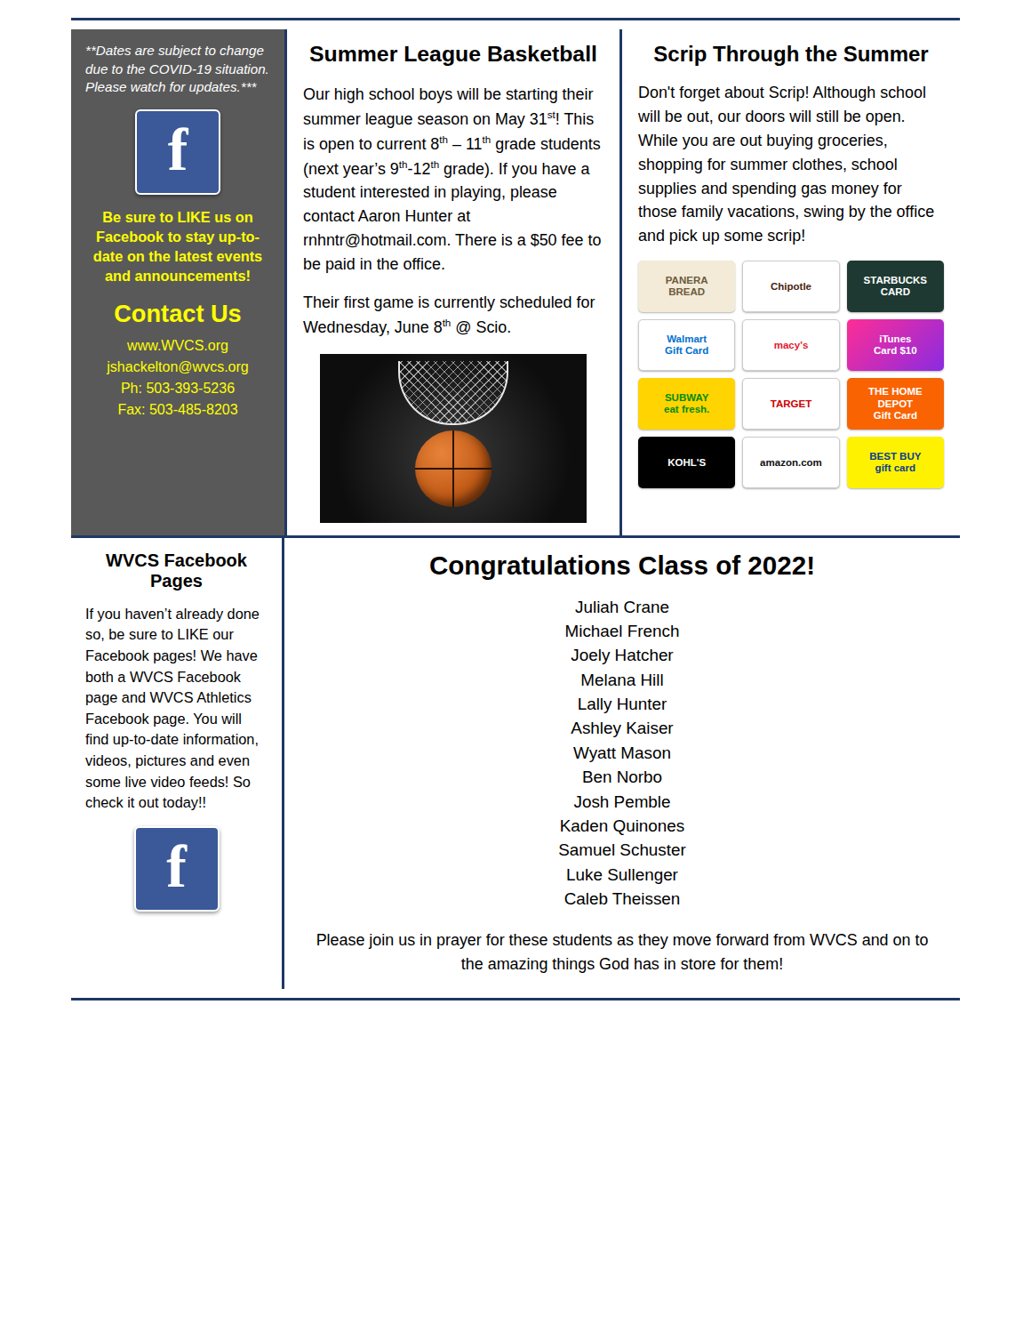**Dates are subject to change due to the COVID-19 situation. Please watch for updates.***
Be sure to LIKE us on Facebook to stay up-to-date on the latest events and announcements!
Contact Us
www.WVCS.org
jshackelton@wvcs.org
Ph: 503-393-5236
Fax: 503-485-8203
Summer League Basketball
Our high school boys will be starting their summer league season on May 31st! This is open to current 8th – 11th grade students (next year’s 9th-12th grade). If you have a student interested in playing, please contact Aaron Hunter at rnhntr@hotmail.com. There is a $50 fee to be paid in the office.
Their first game is currently scheduled for Wednesday, June 8th @ Scio.
Scrip Through the Summer
Don't forget about Scrip! Although school will be out, our doors will still be open. While you are out buying groceries, shopping for summer clothes, school supplies and spending gas money for those family vacations, swing by the office and pick up some scrip!
PANERA
BREAD
Chipotle
STARBUCKS
CARD
Walmart
Gift Card
macy's
iTunes
Card $10
SUBWAY
eat fresh.
TARGET
THE HOME
DEPOT
Gift Card
KOHL'S
amazon.com
BEST BUY
gift card
WVCS Facebook Pages
If you haven’t already done so, be sure to LIKE our Facebook pages! We have both a WVCS Facebook page and WVCS Athletics Facebook page. You will find up-to-date information, videos, pictures and even some live video feeds! So check it out today!!
Congratulations Class of 2022!
Juliah Crane
Michael French
Joely Hatcher
Melana Hill
Lally Hunter
Ashley Kaiser
Wyatt Mason
Ben Norbo
Josh Pemble
Kaden Quinones
Samuel Schuster
Luke Sullenger
Caleb Theissen
Please join us in prayer for these students as they move forward from WVCS and on to the amazing things God has in store for them!